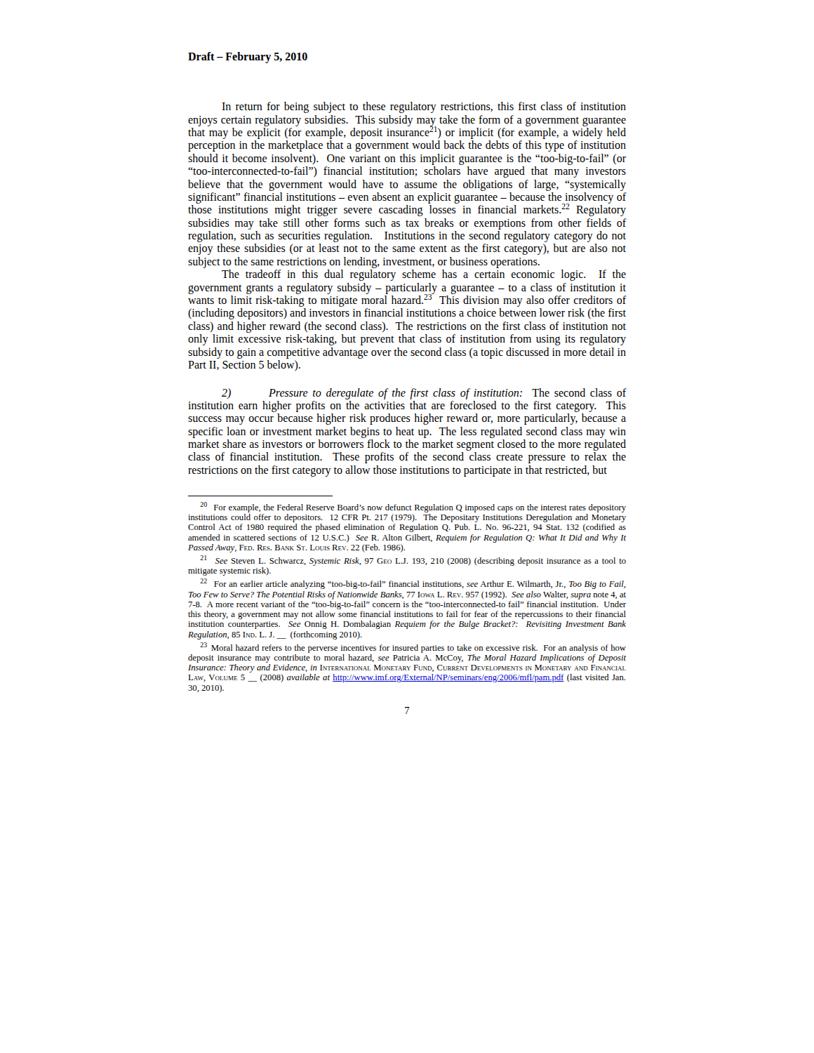Draft – February 5, 2010
In return for being subject to these regulatory restrictions, this first class of institution enjoys certain regulatory subsidies. This subsidy may take the form of a government guarantee that may be explicit (for example, deposit insurance21) or implicit (for example, a widely held perception in the marketplace that a government would back the debts of this type of institution should it become insolvent). One variant on this implicit guarantee is the “too-big-to-fail” (or “too-interconnected-to-fail”) financial institution; scholars have argued that many investors believe that the government would have to assume the obligations of large, “systemically significant” financial institutions – even absent an explicit guarantee – because the insolvency of those institutions might trigger severe cascading losses in financial markets.22 Regulatory subsidies may take still other forms such as tax breaks or exemptions from other fields of regulation, such as securities regulation. Institutions in the second regulatory category do not enjoy these subsidies (or at least not to the same extent as the first category), but are also not subject to the same restrictions on lending, investment, or business operations.
The tradeoff in this dual regulatory scheme has a certain economic logic. If the government grants a regulatory subsidy – particularly a guarantee – to a class of institution it wants to limit risk-taking to mitigate moral hazard.23 This division may also offer creditors of (including depositors) and investors in financial institutions a choice between lower risk (the first class) and higher reward (the second class). The restrictions on the first class of institution not only limit excessive risk-taking, but prevent that class of institution from using its regulatory subsidy to gain a competitive advantage over the second class (a topic discussed in more detail in Part II, Section 5 below).
2) Pressure to deregulate of the first class of institution: The second class of institution earn higher profits on the activities that are foreclosed to the first category. This success may occur because higher risk produces higher reward or, more particularly, because a specific loan or investment market begins to heat up. The less regulated second class may win market share as investors or borrowers flock to the market segment closed to the more regulated class of financial institution. These profits of the second class create pressure to relax the restrictions on the first category to allow those institutions to participate in that restricted, but
20 For example, the Federal Reserve Board’s now defunct Regulation Q imposed caps on the interest rates depository institutions could offer to depositors. 12 CFR Pt. 217 (1979). The Depositary Institutions Deregulation and Monetary Control Act of 1980 required the phased elimination of Regulation Q. Pub. L. No. 96-221, 94 Stat. 132 (codified as amended in scattered sections of 12 U.S.C.) See R. Alton Gilbert, Requiem for Regulation Q: What It Did and Why It Passed Away, Fed. Res. Bank St. Louis Rev. 22 (Feb. 1986).
21 See Steven L. Schwarcz, Systemic Risk, 97 Geo L.J. 193, 210 (2008) (describing deposit insurance as a tool to mitigate systemic risk).
22 For an earlier article analyzing “too-big-to-fail” financial institutions, see Arthur E. Wilmarth, Jr., Too Big to Fail, Too Few to Serve? The Potential Risks of Nationwide Banks, 77 Iowa L. Rev. 957 (1992). See also Walter, supra note 4, at 7-8. A more recent variant of the “too-big-to-fail” concern is the “too-interconnected-to fail” financial institution. Under this theory, a government may not allow some financial institutions to fail for fear of the repercussions to their financial institution counterparties. See Onnig H. Dombalagian Requiem for the Bulge Bracket?: Revisiting Investment Bank Regulation, 85 Ind. L. J. __ (forthcoming 2010).
23 Moral hazard refers to the perverse incentives for insured parties to take on excessive risk. For an analysis of how deposit insurance may contribute to moral hazard, see Patricia A. McCoy, The Moral Hazard Implications of Deposit Insurance: Theory and Evidence, in International Monetary Fund, Current Developments in Monetary and Financial Law, Volume 5 __ (2008) available at http://www.imf.org/External/NP/seminars/eng/2006/mfl/pam.pdf (last visited Jan. 30, 2010).
7